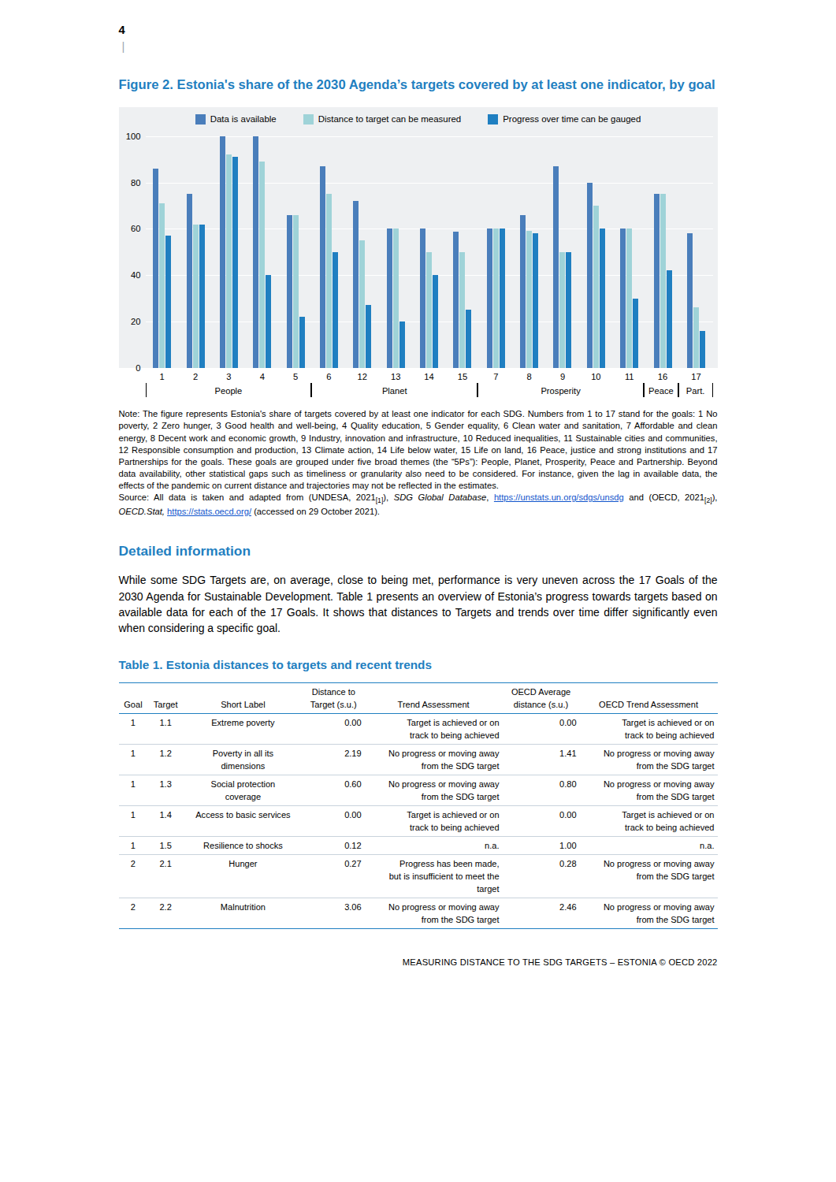4 |
Figure 2. Estonia's share of the 2030 Agenda’s targets covered by at least one indicator, by goal
Data is available
Distance to target can be measured
Progress over time can be gauged
100 80 60 40 20 0
1
2
3
4
5
6
12
13
14
15
7
8
9
10
11
16
17
People
Planet
Prosperity
Peace
Part.
Note: The figure represents Estonia's share of targets covered by at least one indicator for each SDG. Numbers from 1 to 17 stand for the goals: 1 No poverty, 2 Zero hunger, 3 Good health and well-being, 4 Quality education, 5 Gender equality, 6 Clean water and sanitation, 7 Affordable and clean energy, 8 Decent work and economic growth, 9 Industry, innovation and infrastructure, 10 Reduced inequalities, 11 Sustainable cities and communities, 12 Responsible consumption and production, 13 Climate action, 14 Life below water, 15 Life on land, 16 Peace, justice and strong institutions and 17 Partnerships for the goals. These goals are grouped under five broad themes (the “5Ps”): People, Planet, Prosperity, Peace and Partnership. Beyond data availability, other statistical gaps such as timeliness or granularity also need to be considered. For instance, given the lag in available data, the effects of the pandemic on current distance and trajectories may not be reflected in the estimates.
Source: All data is taken and adapted from (UNDESA, 2021[1]), SDG Global Database, https://unstats.un.org/sdgs/unsdg and (OECD, 2021[2]), OECD.Stat, https://stats.oecd.org/ (accessed on 29 October 2021).
Detailed information
While some SDG Targets are, on average, close to being met, performance is very uneven across the 17 Goals of the 2030 Agenda for Sustainable Development. Table 1 presents an overview of Estonia’s progress towards targets based on available data for each of the 17 Goals. It shows that distances to Targets and trends over time differ significantly even when considering a specific goal.
Table 1. Estonia distances to targets and recent trends
| Goal | Target | Short Label | Distance to Target (s.u.) | Trend Assessment | OECD Average distance (s.u.) | OECD Trend Assessment |
| --- | --- | --- | --- | --- | --- | --- |
| 1 | 1.1 | Extreme poverty | 0.00 | Target is achieved or on track to being achieved | 0.00 | Target is achieved or on track to being achieved |
| 1 | 1.2 | Poverty in all its dimensions | 2.19 | No progress or moving away from the SDG target | 1.41 | No progress or moving away from the SDG target |
| 1 | 1.3 | Social protection coverage | 0.60 | No progress or moving away from the SDG target | 0.80 | No progress or moving away from the SDG target |
| 1 | 1.4 | Access to basic services | 0.00 | Target is achieved or on track to being achieved | 0.00 | Target is achieved or on track to being achieved |
| 1 | 1.5 | Resilience to shocks | 0.12 | n.a. | 1.00 | n.a. |
| 2 | 2.1 | Hunger | 0.27 | Progress has been made, but is insufficient to meet the target | 0.28 | No progress or moving away from the SDG target |
| 2 | 2.2 | Malnutrition | 3.06 | No progress or moving away from the SDG target | 2.46 | No progress or moving away from the SDG target |
MEASURING DISTANCE TO THE SDG TARGETS – ESTONIA © OECD 2022